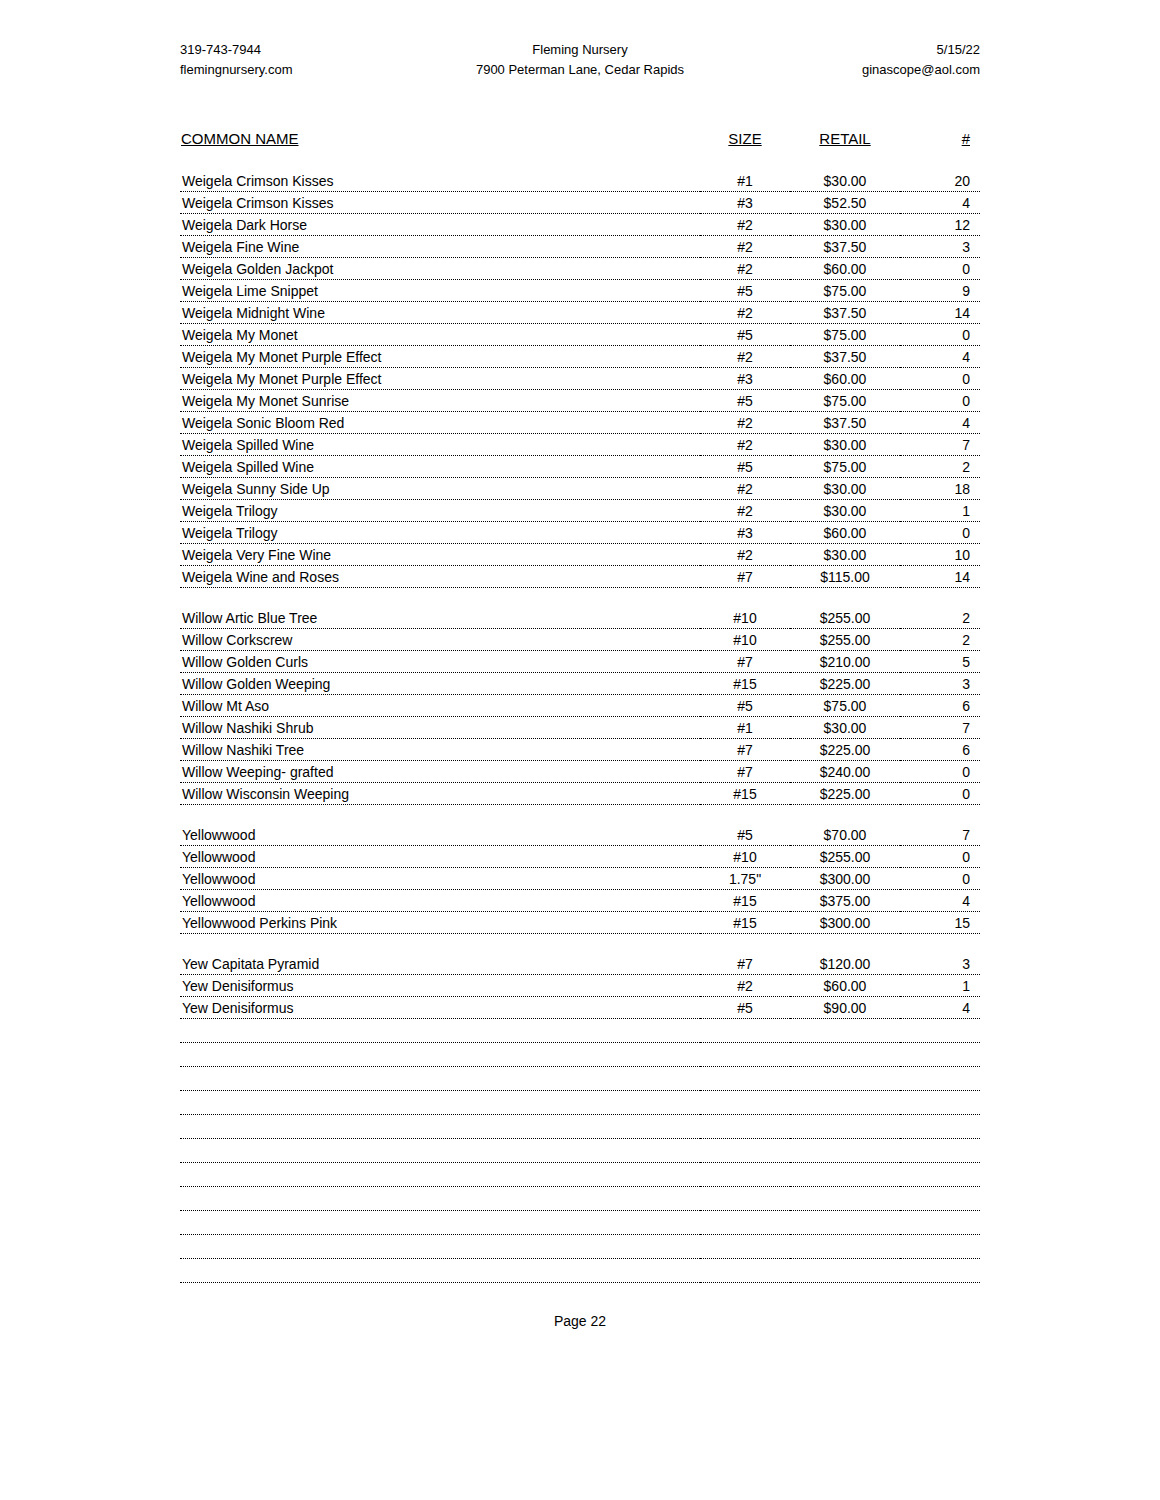319-743-7944
flemingnursery.com
Fleming Nursery
7900 Peterman Lane, Cedar Rapids
5/15/22
ginascope@aol.com
| COMMON NAME | SIZE | RETAIL | # |
| --- | --- | --- | --- |
| Weigela Crimson Kisses | #1 | $30.00 | 20 |
| Weigela Crimson Kisses | #3 | $52.50 | 4 |
| Weigela Dark Horse | #2 | $30.00 | 12 |
| Weigela Fine Wine | #2 | $37.50 | 3 |
| Weigela Golden Jackpot | #2 | $60.00 | 0 |
| Weigela Lime Snippet | #5 | $75.00 | 9 |
| Weigela Midnight Wine | #2 | $37.50 | 14 |
| Weigela My Monet | #5 | $75.00 | 0 |
| Weigela My Monet Purple Effect | #2 | $37.50 | 4 |
| Weigela My Monet Purple Effect | #3 | $60.00 | 0 |
| Weigela My Monet Sunrise | #5 | $75.00 | 0 |
| Weigela Sonic Bloom Red | #2 | $37.50 | 4 |
| Weigela Spilled Wine | #2 | $30.00 | 7 |
| Weigela Spilled Wine | #5 | $75.00 | 2 |
| Weigela Sunny Side Up | #2 | $30.00 | 18 |
| Weigela Trilogy | #2 | $30.00 | 1 |
| Weigela Trilogy | #3 | $60.00 | 0 |
| Weigela Very Fine Wine | #2 | $30.00 | 10 |
| Weigela Wine and Roses | #7 | $115.00 | 14 |
| Willow Artic Blue Tree | #10 | $255.00 | 2 |
| Willow Corkscrew | #10 | $255.00 | 2 |
| Willow Golden Curls | #7 | $210.00 | 5 |
| Willow Golden Weeping | #15 | $225.00 | 3 |
| Willow Mt Aso | #5 | $75.00 | 6 |
| Willow Nashiki Shrub | #1 | $30.00 | 7 |
| Willow Nashiki Tree | #7 | $225.00 | 6 |
| Willow Weeping- grafted | #7 | $240.00 | 0 |
| Willow Wisconsin Weeping | #15 | $225.00 | 0 |
| Yellowwood | #5 | $70.00 | 7 |
| Yellowwood | #10 | $255.00 | 0 |
| Yellowwood | 1.75" | $300.00 | 0 |
| Yellowwood | #15 | $375.00 | 4 |
| Yellowwood Perkins Pink | #15 | $300.00 | 15 |
| Yew Capitata Pyramid | #7 | $120.00 | 3 |
| Yew Denisiformus | #2 | $60.00 | 1 |
| Yew Denisiformus | #5 | $90.00 | 4 |
Page 22